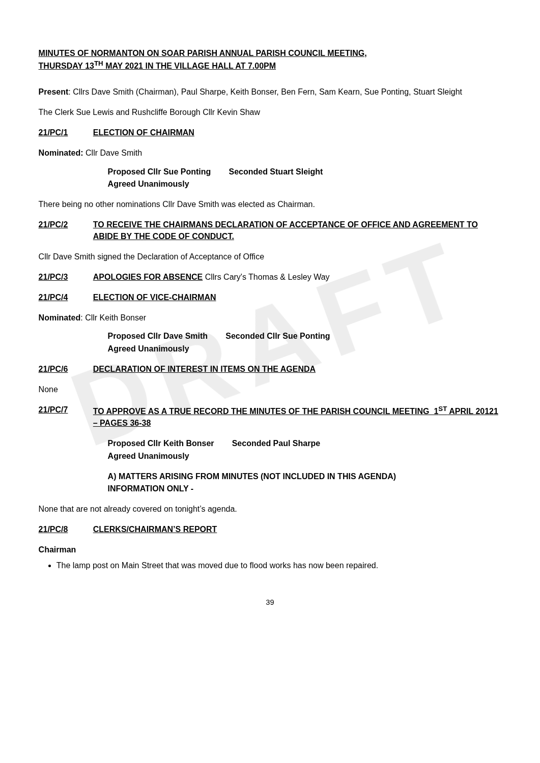MINUTES OF NORMANTON ON SOAR PARISH ANNUAL PARISH COUNCIL MEETING,
THURSDAY 13TH MAY 2021 IN THE VILLAGE HALL AT 7.00PM
Present: Cllrs Dave Smith (Chairman), Paul Sharpe, Keith Bonser, Ben Fern, Sam Kearn, Sue Ponting, Stuart Sleight
The Clerk Sue Lewis and Rushcliffe Borough Cllr Kevin Shaw
21/PC/1 ELECTION OF CHAIRMAN
Nominated: Cllr Dave Smith
Proposed Cllr Sue Ponting Seconded Stuart Sleight
Agreed Unanimously
There being no other nominations Cllr Dave Smith was elected as Chairman.
21/PC/2 TO RECEIVE THE CHAIRMANS DECLARATION OF ACCEPTANCE OF OFFICE AND AGREEMENT TO ABIDE BY THE CODE OF CONDUCT.
Cllr Dave Smith signed the Declaration of Acceptance of Office
21/PC/3 APOLOGIES FOR ABSENCE Cllrs Cary's Thomas & Lesley Way
21/PC/4 ELECTION OF VICE-CHAIRMAN
Nominated: Cllr Keith Bonser
Proposed Cllr Dave Smith Seconded Cllr Sue Ponting
Agreed Unanimously
21/PC/6 DECLARATION OF INTEREST IN ITEMS ON THE AGENDA
None
21/PC/7 TO APPROVE AS A TRUE RECORD THE MINUTES OF THE PARISH COUNCIL MEETING 1ST APRIL 20121 – PAGES 36-38
Proposed Cllr Keith Bonser Seconded Paul Sharpe
Agreed Unanimously
A) MATTERS ARISING FROM MINUTES (NOT INCLUDED IN THIS AGENDA)
INFORMATION ONLY -
None that are not already covered on tonight’s agenda.
21/PC/8 CLERKS/CHAIRMAN’S REPORT
Chairman
The lamp post on Main Street that was moved due to flood works has now been repaired.
39